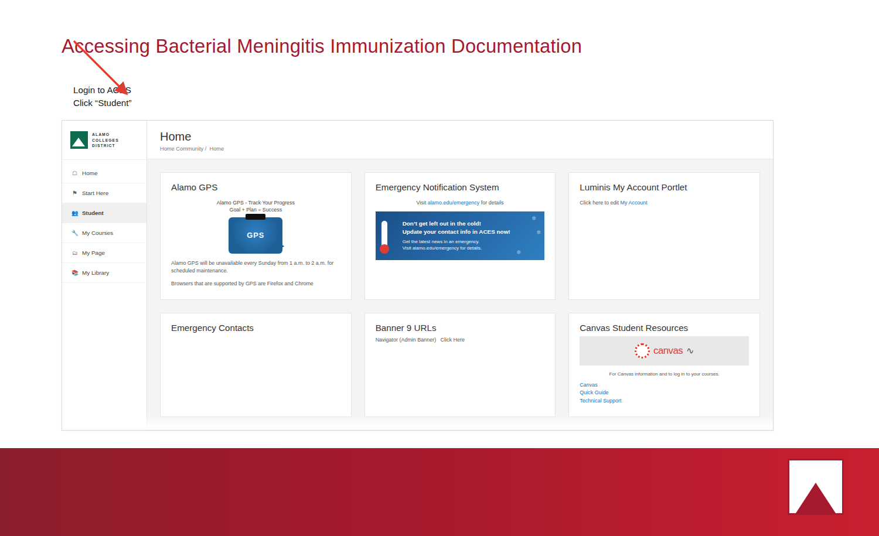Accessing Bacterial Meningitis Immunization Documentation
Login to ACES
Click “Student”
ALAMO
COLLEGES
DISTRICT
☖ Home
⚑ Start Here
👥 Student
🔧 My Courses
🗂 My Page
📚 My Library
Home
Home Community / Home
Alamo GPS
Alamo GPS - Track Your Progress
Goal + Plan = Success
GPS▶
Alamo GPS will be unavailable every Sunday from 1 a.m. to 2 a.m. for scheduled maintenance.
Browsers that are supported by GPS are Firefox and Chrome
Emergency Notification System
Visit alamo.edu/emergency for details
❄ ❄ ❄
Don’t get left out in the cold!
Update your contact info in ACES now! Get the latest news in an emergency.
Visit alamo.edu/emergency for details.
Luminis My Account Portlet
Click here to edit My Account
Emergency Contacts
Banner 9 URLs
Navigator (Admin Banner) Click Here
Canvas Student Resources
canvas ∿
For Canvas information and to log in to your courses.
Canvas Quick Guide Technical Support